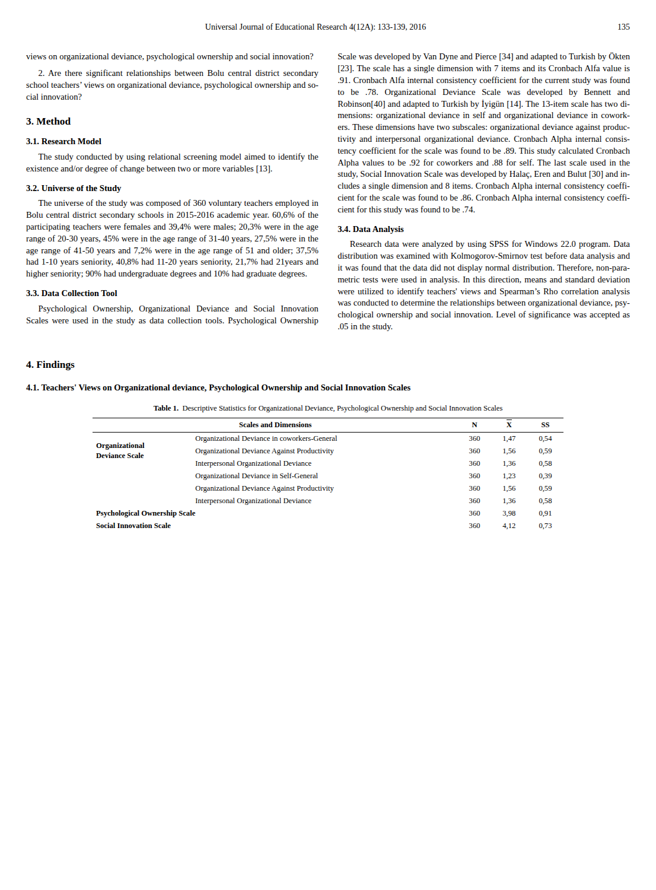Universal Journal of Educational Research 4(12A): 133-139, 2016
135
views on organizational deviance, psychological ownership and social innovation?
2. Are there significant relationships between Bolu central district secondary school teachers’ views on organizational deviance, psychological ownership and social innovation?
3. Method
3.1. Research Model
The study conducted by using relational screening model aimed to identify the existence and/or degree of change between two or more variables [13].
3.2. Universe of the Study
The universe of the study was composed of 360 voluntary teachers employed in Bolu central district secondary schools in 2015-2016 academic year. 60,6% of the participating teachers were females and 39,4% were males; 20,3% were in the age range of 20-30 years, 45% were in the age range of 31-40 years, 27,5% were in the age range of 41-50 years and 7,2% were in the age range of 51 and older; 37,5% had 1-10 years seniority, 40,8% had 11-20 years seniority, 21,7% had 21years and higher seniority; 90% had undergraduate degrees and 10% had graduate degrees.
3.3. Data Collection Tool
Psychological Ownership, Organizational Deviance and Social Innovation Scales were used in the study as data collection tools. Psychological Ownership Scale was developed by Van Dyne and Pierce [34] and adapted to Turkish by Ökten [23]. The scale has a single dimension with 7 items and its Cronbach Alfa value is .91. Cronbach Alfa internal consistency coefficient for the current study was found to be .78. Organizational Deviance Scale was developed by Bennett and Robinson[40] and adapted to Turkish by İyigün [14]. The 13-item scale has two dimensions: organizational deviance in self and organizational deviance in coworkers. These dimensions have two subscales: organizational deviance against productivity and interpersonal organizational deviance. Cronbach Alpha internal consistency coefficient for the scale was found to be .89. This study calculated Cronbach Alpha values to be .92 for coworkers and .88 for self. The last scale used in the study, Social Innovation Scale was developed by Halaç, Eren and Bulut [30] and includes a single dimension and 8 items. Cronbach Alpha internal consistency coefficient for the scale was found to be .86. Cronbach Alpha internal consistency coefficient for this study was found to be .74.
3.4. Data Analysis
Research data were analyzed by using SPSS for Windows 22.0 program. Data distribution was examined with Kolmogorov-Smirnov test before data analysis and it was found that the data did not display normal distribution. Therefore, non-parametric tests were used in analysis. In this direction, means and standard deviation were utilized to identify teachers' views and Spearman’s Rho correlation analysis was conducted to determine the relationships between organizational deviance, psychological ownership and social innovation. Level of significance was accepted as .05 in the study.
4. Findings
4.1. Teachers' Views on Organizational deviance, Psychological Ownership and Social Innovation Scales
Table 1. Descriptive Statistics for Organizational Deviance, Psychological Ownership and Social Innovation Scales
| Scales and Dimensions | N | X | SS |
| --- | --- | --- | --- |
| Organizational Deviance Scale | Organizational Deviance in coworkers-General | 360 | 1,47 | 0,54 |
| Organizational Deviance Against Productivity | 360 | 1,56 | 0,59 |
| Interpersonal Organizational Deviance | 360 | 1,36 | 0,58 |
| | Organizational Deviance in Self-General | 360 | 1,23 | 0,39 |
| Organizational Deviance Against Productivity | 360 | 1,56 | 0,59 |
| Interpersonal Organizational Deviance | 360 | 1,36 | 0,58 |
| Psychological Ownership Scale | 360 | 3,98 | 0,91 |
| Social Innovation Scale | 360 | 4,12 | 0,73 |